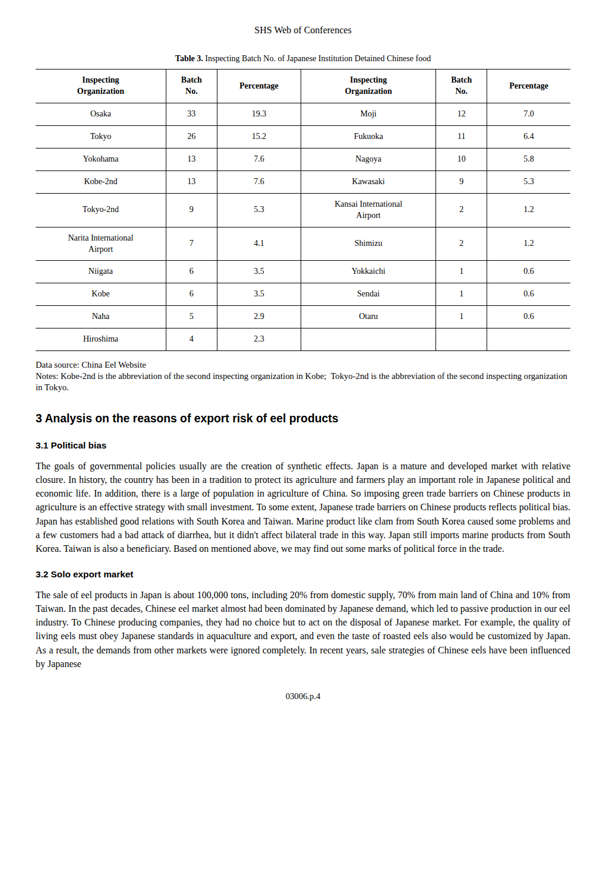SHS Web of Conferences
Table 3. Inspecting Batch No. of Japanese Institution Detained Chinese food
| Inspecting Organization | Batch No. | Percentage | Inspecting Organization | Batch No. | Percentage |
| --- | --- | --- | --- | --- | --- |
| Osaka | 33 | 19.3 | Moji | 12 | 7.0 |
| Tokyo | 26 | 15.2 | Fukuoka | 11 | 6.4 |
| Yokohama | 13 | 7.6 | Nagoya | 10 | 5.8 |
| Kobe-2nd | 13 | 7.6 | Kawasaki | 9 | 5.3 |
| Tokyo-2nd | 9 | 5.3 | Kansai International Airport | 2 | 1.2 |
| Narita International Airport | 7 | 4.1 | Shimizu | 2 | 1.2 |
| Niigata | 6 | 3.5 | Yokkaichi | 1 | 0.6 |
| Kobe | 6 | 3.5 | Sendai | 1 | 0.6 |
| Naha | 5 | 2.9 | Otaru | 1 | 0.6 |
| Hiroshima | 4 | 2.3 | | | |
Data source: China Eel Website
Notes: Kobe-2nd is the abbreviation of the second inspecting organization in Kobe; Tokyo-2nd is the abbreviation of the second inspecting organization in Tokyo.
3 Analysis on the reasons of export risk of eel products
3.1 Political bias
The goals of governmental policies usually are the creation of synthetic effects. Japan is a mature and developed market with relative closure. In history, the country has been in a tradition to protect its agriculture and farmers play an important role in Japanese political and economic life. In addition, there is a large of population in agriculture of China. So imposing green trade barriers on Chinese products in agriculture is an effective strategy with small investment. To some extent, Japanese trade barriers on Chinese products reflects political bias. Japan has established good relations with South Korea and Taiwan. Marine product like clam from South Korea caused some problems and a few customers had a bad attack of diarrhea, but it didn't affect bilateral trade in this way. Japan still imports marine products from South Korea. Taiwan is also a beneficiary. Based on mentioned above, we may find out some marks of political force in the trade.
3.2 Solo export market
The sale of eel products in Japan is about 100,000 tons, including 20% from domestic supply, 70% from main land of China and 10% from Taiwan. In the past decades, Chinese eel market almost had been dominated by Japanese demand, which led to passive production in our eel industry. To Chinese producing companies, they had no choice but to act on the disposal of Japanese market. For example, the quality of living eels must obey Japanese standards in aquaculture and export, and even the taste of roasted eels also would be customized by Japan. As a result, the demands from other markets were ignored completely. In recent years, sale strategies of Chinese eels have been influenced by Japanese
03006.p.4